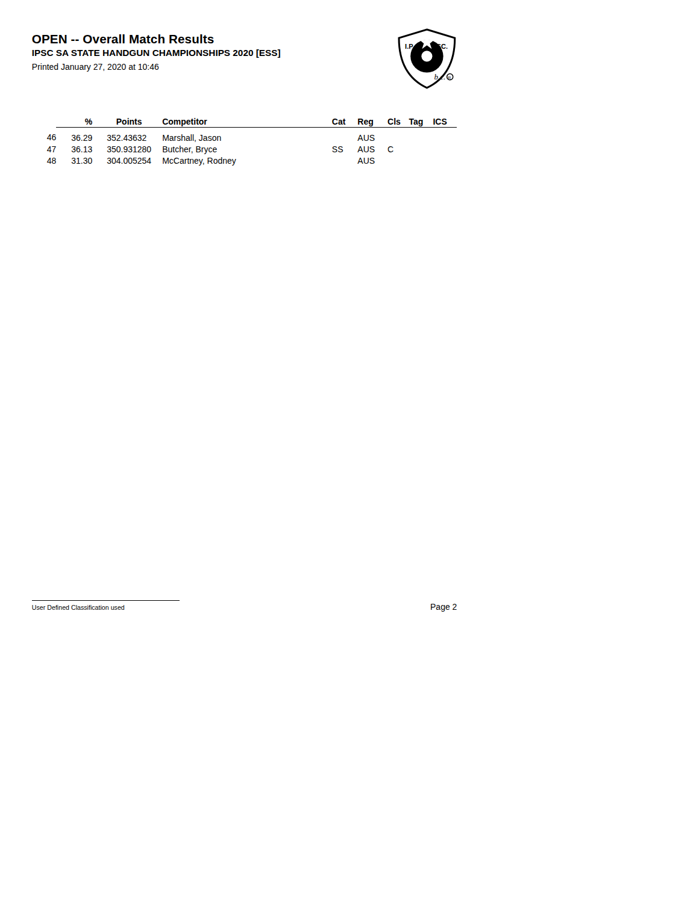I.P. SC. b.c. R
OPEN -- Overall Match Results
IPSC SA STATE HANDGUN CHAMPIONSHIPS 2020 [ESS]
Printed January 27, 2020 at 10:46
| | % | Points | | Competitor | Cat | Reg | Cls | Tag | ICS |
| --- | --- | --- | --- | --- | --- | --- | --- | --- | --- |
| 46 | 36.29 | 352.4363 | 2 | Marshall, Jason | | AUS | | | |
| 47 | 36.13 | 350.9312 | 80 | Butcher, Bryce | SS | AUS | C | | |
| 48 | 31.30 | 304.0052 | 54 | McCartney, Rodney | | AUS | | | |
User Defined Classification used Page 2